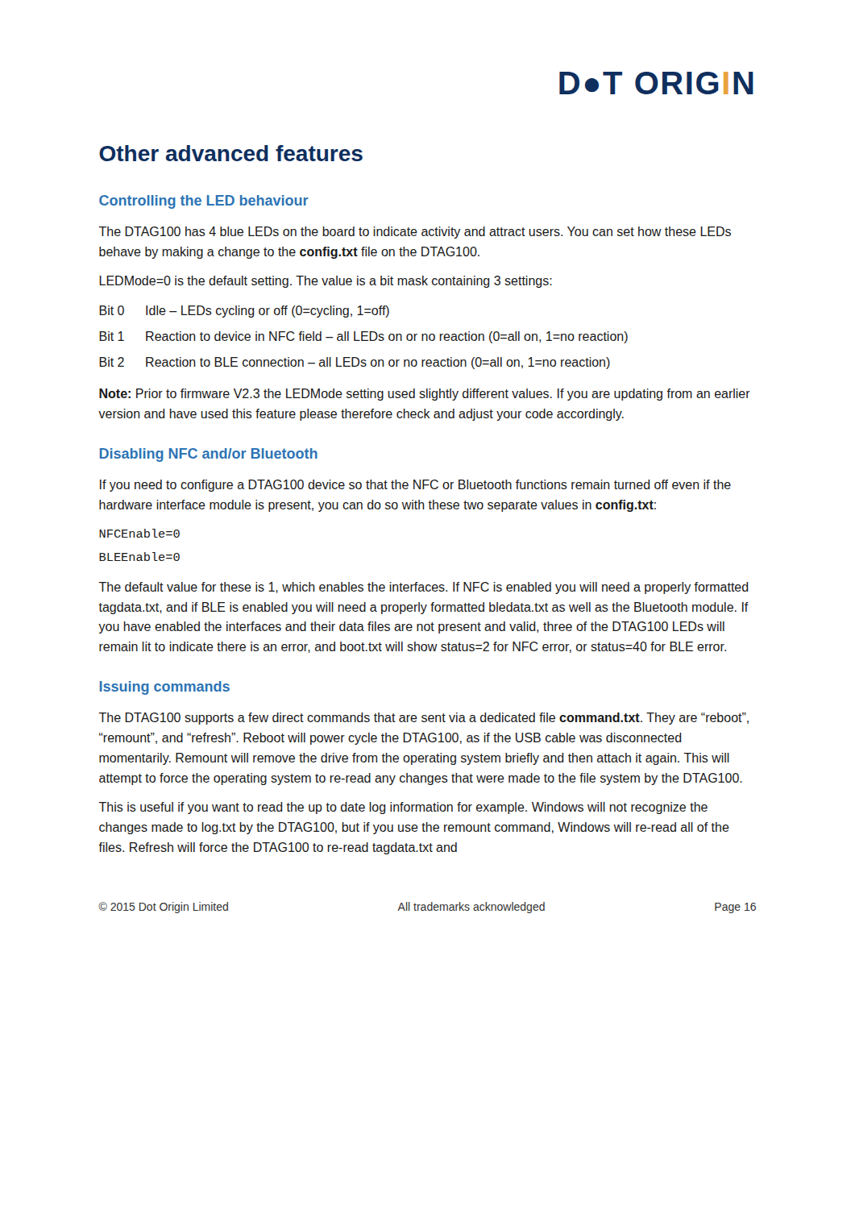D●T ORIGIN
Other advanced features
Controlling the LED behaviour
The DTAG100 has 4 blue LEDs on the board to indicate activity and attract users. You can set how these LEDs behave by making a change to the config.txt file on the DTAG100.
LEDMode=0 is the default setting. The value is a bit mask containing 3 settings:
Bit 0 Idle – LEDs cycling or off (0=cycling, 1=off)
Bit 1 Reaction to device in NFC field – all LEDs on or no reaction (0=all on, 1=no reaction)
Bit 2 Reaction to BLE connection – all LEDs on or no reaction (0=all on, 1=no reaction)
Note: Prior to firmware V2.3 the LEDMode setting used slightly different values. If you are updating from an earlier version and have used this feature please therefore check and adjust your code accordingly.
Disabling NFC and/or Bluetooth
If you need to configure a DTAG100 device so that the NFC or Bluetooth functions remain turned off even if the hardware interface module is present, you can do so with these two separate values in config.txt:
NFCEnable=0
BLEEnable=0
The default value for these is 1, which enables the interfaces. If NFC is enabled you will need a properly formatted tagdata.txt, and if BLE is enabled you will need a properly formatted bledata.txt as well as the Bluetooth module. If you have enabled the interfaces and their data files are not present and valid, three of the DTAG100 LEDs will remain lit to indicate there is an error, and boot.txt will show status=2 for NFC error, or status=40 for BLE error.
Issuing commands
The DTAG100 supports a few direct commands that are sent via a dedicated file command.txt. They are “reboot”, “remount”, and “refresh”. Reboot will power cycle the DTAG100, as if the USB cable was disconnected momentarily. Remount will remove the drive from the operating system briefly and then attach it again. This will attempt to force the operating system to re-read any changes that were made to the file system by the DTAG100.
This is useful if you want to read the up to date log information for example. Windows will not recognize the changes made to log.txt by the DTAG100, but if you use the remount command, Windows will re-read all of the files. Refresh will force the DTAG100 to re-read tagdata.txt and
© 2015 Dot Origin Limited
All trademarks acknowledged
Page 16